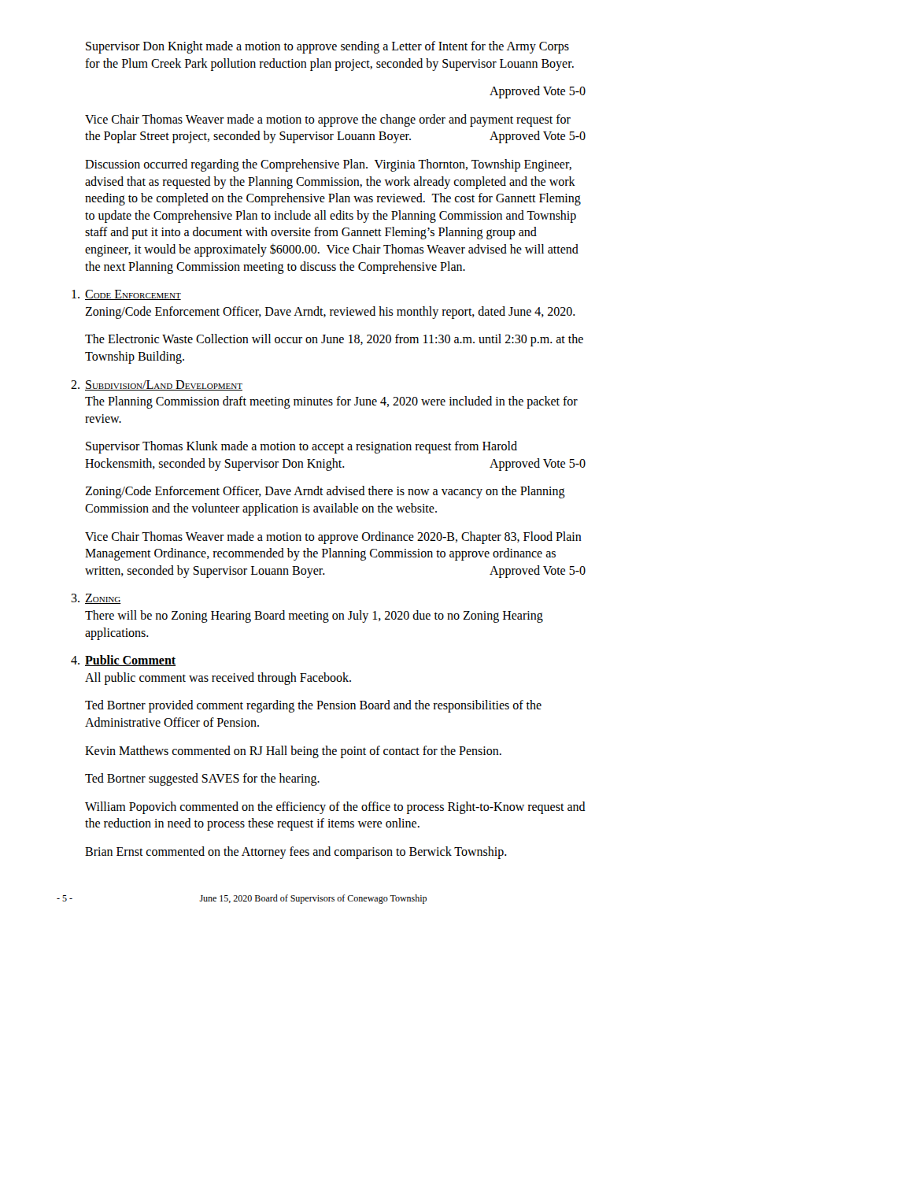Supervisor Don Knight made a motion to approve sending a Letter of Intent for the Army Corps for the Plum Creek Park pollution reduction plan project, seconded by Supervisor Louann Boyer.
Approved Vote 5-0
Vice Chair Thomas Weaver made a motion to approve the change order and payment request for the Poplar Street project, seconded by Supervisor Louann Boyer. Approved Vote 5-0
Discussion occurred regarding the Comprehensive Plan. Virginia Thornton, Township Engineer, advised that as requested by the Planning Commission, the work already completed and the work needing to be completed on the Comprehensive Plan was reviewed. The cost for Gannett Fleming to update the Comprehensive Plan to include all edits by the Planning Commission and Township staff and put it into a document with oversite from Gannett Fleming’s Planning group and engineer, it would be approximately $6000.00. Vice Chair Thomas Weaver advised he will attend the next Planning Commission meeting to discuss the Comprehensive Plan.
Code Enforcement
Zoning/Code Enforcement Officer, Dave Arndt, reviewed his monthly report, dated June 4, 2020.
The Electronic Waste Collection will occur on June 18, 2020 from 11:30 a.m. until 2:30 p.m. at the Township Building.
Subdivision/Land Development
The Planning Commission draft meeting minutes for June 4, 2020 were included in the packet for review.
Supervisor Thomas Klunk made a motion to accept a resignation request from Harold Hockensmith, seconded by Supervisor Don Knight. Approved Vote 5-0
Zoning/Code Enforcement Officer, Dave Arndt advised there is now a vacancy on the Planning Commission and the volunteer application is available on the website.
Vice Chair Thomas Weaver made a motion to approve Ordinance 2020-B, Chapter 83, Flood Plain Management Ordinance, recommended by the Planning Commission to approve ordinance as written, seconded by Supervisor Louann Boyer. Approved Vote 5-0
Zoning
There will be no Zoning Hearing Board meeting on July 1, 2020 due to no Zoning Hearing applications.
Public Comment
All public comment was received through Facebook.
Ted Bortner provided comment regarding the Pension Board and the responsibilities of the Administrative Officer of Pension.
Kevin Matthews commented on RJ Hall being the point of contact for the Pension.
Ted Bortner suggested SAVES for the hearing.
William Popovich commented on the efficiency of the office to process Right-to-Know request and the reduction in need to process these request if items were online.
Brian Ernst commented on the Attorney fees and comparison to Berwick Township.
- 5 - June 15, 2020 Board of Supervisors of Conewago Township